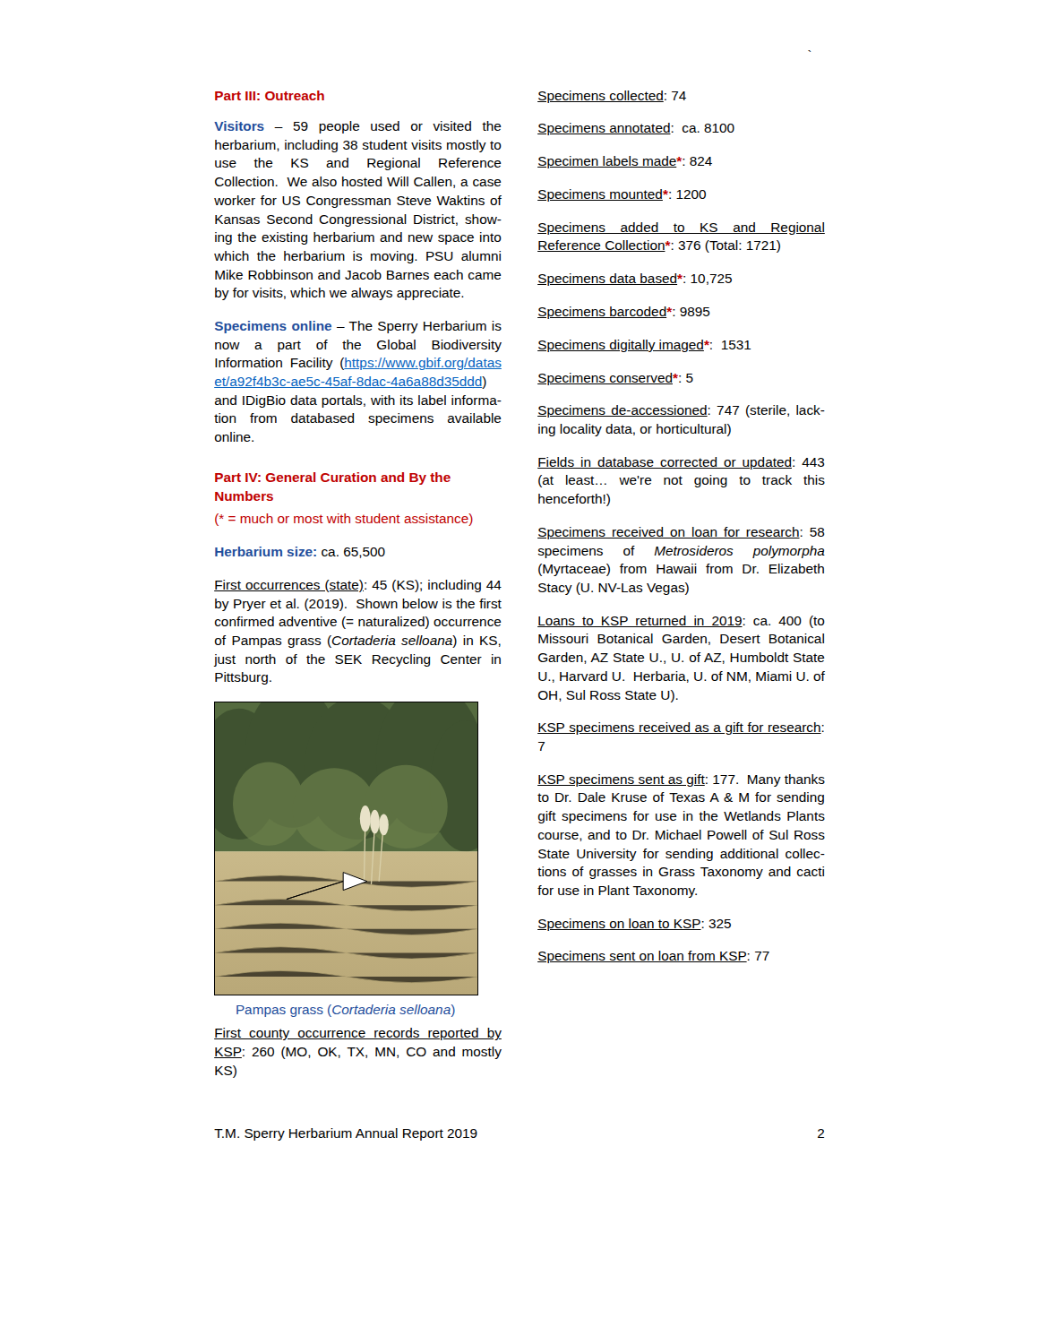`
Part III: Outreach
Visitors – 59 people used or visited the herbarium, including 38 student visits mostly to use the KS and Regional Reference Collection. We also hosted Will Callen, a case worker for US Congressman Steve Waktins of Kansas Second Congressional District, showing the existing herbarium and new space into which the herbarium is moving. PSU alumni Mike Robbinson and Jacob Barnes each came by for visits, which we always appreciate.
Specimens online – The Sperry Herbarium is now a part of the Global Biodiversity Information Facility (https://www.gbif.org/dataset/a92f4b3c-ae5c-45af-8dac-4a6a88d35ddd) and IDigBio data portals, with its label information from databased specimens available online.
Part IV: General Curation and By the Numbers
(* = much or most with student assistance)
Herbarium size: ca. 65,500
First occurrences (state): 45 (KS); including 44 by Pryer et al. (2019). Shown below is the first confirmed adventive (= naturalized) occurrence of Pampas grass (Cortaderia selloana) in KS, just north of the SEK Recycling Center in Pittsburg.
Pampas grass (Cortaderia selloana)
First county occurrence records reported by KSP: 260 (MO, OK, TX, MN, CO and mostly KS)
Specimens collected: 74
Specimens annotated: ca. 8100
Specimen labels made*: 824
Specimens mounted*: 1200
Specimens added to KS and Regional Reference Collection*: 376 (Total: 1721)
Specimens data based*: 10,725
Specimens barcoded*: 9895
Specimens digitally imaged*: 1531
Specimens conserved*: 5
Specimens de-accessioned: 747 (sterile, lacking locality data, or horticultural)
Fields in database corrected or updated: 443 (at least… we're not going to track this henceforth!)
Specimens received on loan for research: 58 specimens of Metrosideros polymorpha (Myrtaceae) from Hawaii from Dr. Elizabeth Stacy (U. NV-Las Vegas)
Loans to KSP returned in 2019: ca. 400 (to Missouri Botanical Garden, Desert Botanical Garden, AZ State U., U. of AZ, Humboldt State U., Harvard U. Herbaria, U. of NM, Miami U. of OH, Sul Ross State U).
KSP specimens received as a gift for research: 7
KSP specimens sent as gift: 177. Many thanks to Dr. Dale Kruse of Texas A & M for sending gift specimens for use in the Wetlands Plants course, and to Dr. Michael Powell of Sul Ross State University for sending additional collections of grasses in Grass Taxonomy and cacti for use in Plant Taxonomy.
Specimens on loan to KSP: 325
Specimens sent on loan from KSP: 77
T.M. Sperry Herbarium Annual Report 2019
2